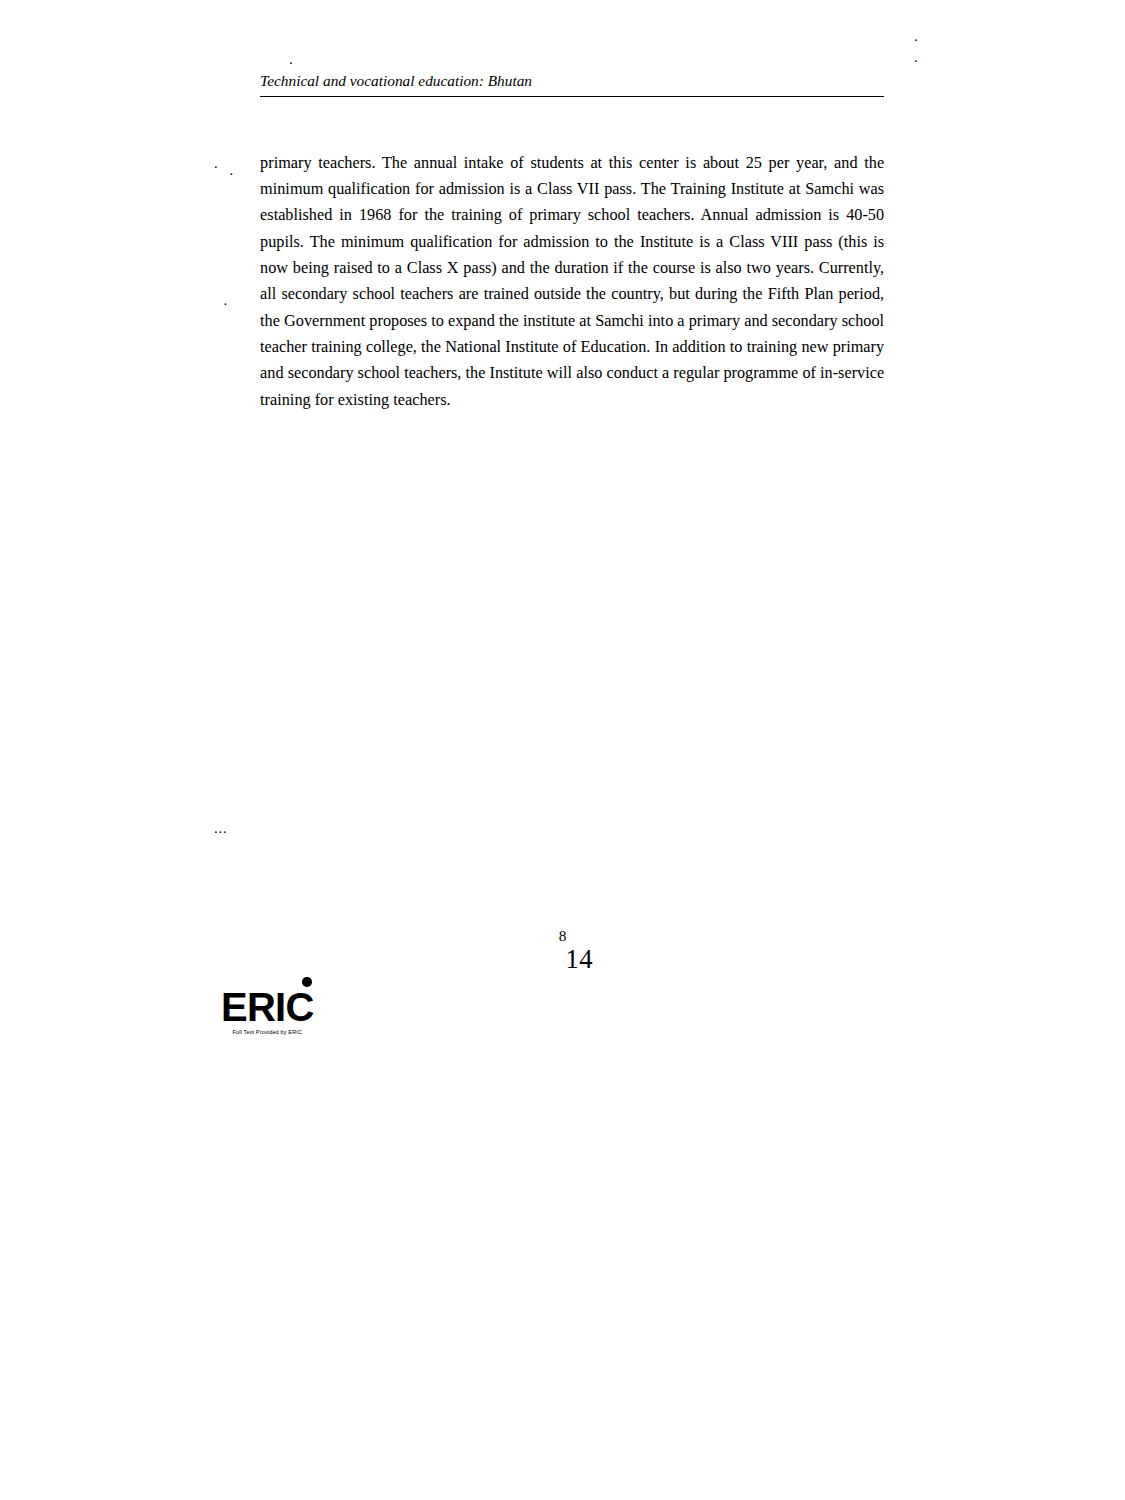. .
. Technical and vocational education: Bhutan
. . . ...
primary teachers. The annual intake of students at this center is about 25 per year, and the minimum qualification for admission is a Class VII pass. The Training Institute at Samchi was established in 1968 for the training of primary school teachers. Annual admission is 40-50 pupils. The minimum qualification for admission to the Institute is a Class VIII pass (this is now being raised to a Class X pass) and the duration if the course is also two years. Currently, all secondary school teachers are trained outside the country, but during the Fifth Plan period, the Government proposes to expand the institute at Samchi into a primary and secondary school teacher training college, the National Institute of Education. In addition to training new primary and secondary school teachers, the Institute will also conduct a regular programme of in-service training for existing teachers.
8
14
ERIC Full Text Provided by ERIC